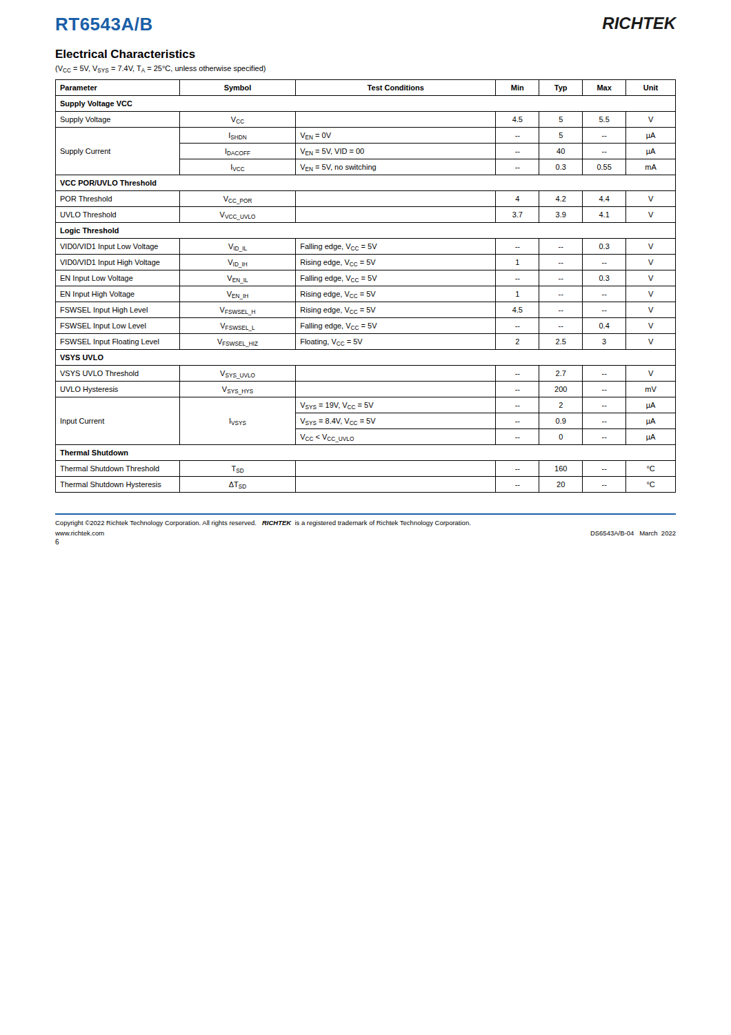RT6543A/B
RICHTEK
Electrical Characteristics
(VCC = 5V, VSYS = 7.4V, TA = 25°C, unless otherwise specified)
| Parameter | Symbol | Test Conditions | Min | Typ | Max | Unit |
| --- | --- | --- | --- | --- | --- | --- |
| Supply Voltage VCC |
| Supply Voltage | V CC | | 4.5 | 5 | 5.5 | V |
| Supply Current | I SHDN | V EN = 0V | -- | 5 | -- | µA |
| I DACOFF | V EN = 5V, VID = 00 | -- | 40 | -- | µA |
| I VCC | V EN = 5V, no switching | -- | 0.3 | 0.55 | mA |
| VCC POR/UVLO Threshold |
| POR Threshold | V CC_POR | | 4 | 4.2 | 4.4 | V |
| UVLO Threshold | V VCC_UVLO | | 3.7 | 3.9 | 4.1 | V |
| Logic Threshold |
| VID0/VID1 Input Low Voltage | V ID_IL | Falling edge, V CC = 5V | -- | -- | 0.3 | V |
| VID0/VID1 Input High Voltage | V ID_IH | Rising edge, V CC = 5V | 1 | -- | -- | V |
| EN Input Low Voltage | V EN_IL | Falling edge, V CC = 5V | -- | -- | 0.3 | V |
| EN Input High Voltage | V EN_IH | Rising edge, V CC = 5V | 1 | -- | -- | V |
| FSWSEL Input High Level | V FSWSEL_H | Rising edge, V CC = 5V | 4.5 | -- | -- | V |
| FSWSEL Input Low Level | V FSWSEL_L | Falling edge, V CC = 5V | -- | -- | 0.4 | V |
| FSWSEL Input Floating Level | V FSWSEL_HIZ | Floating, V CC = 5V | 2 | 2.5 | 3 | V |
| VSYS UVLO |
| VSYS UVLO Threshold | V SYS_UVLO | | -- | 2.7 | -- | V |
| UVLO Hysteresis | V SYS_HYS | | -- | 200 | -- | mV |
| Input Current | I VSYS | V SYS = 19V, V CC = 5V | -- | 2 | -- | µA |
| V SYS = 8.4V, V CC = 5V | -- | 0.9 | -- | µA |
| V CC < V CC_UVLO | -- | 0 | -- | µA |
| Thermal Shutdown |
| Thermal Shutdown Threshold | T SD | | -- | 160 | -- | °C |
| Thermal Shutdown Hysteresis | ΔT SD | | -- | 20 | -- | °C |
Copyright ©2022 Richtek Technology Corporation. All rights reserved. RICHTEK is a registered trademark of Richtek Technology Corporation.
www.richtek.com DS6543A/B-04 March 2022
6